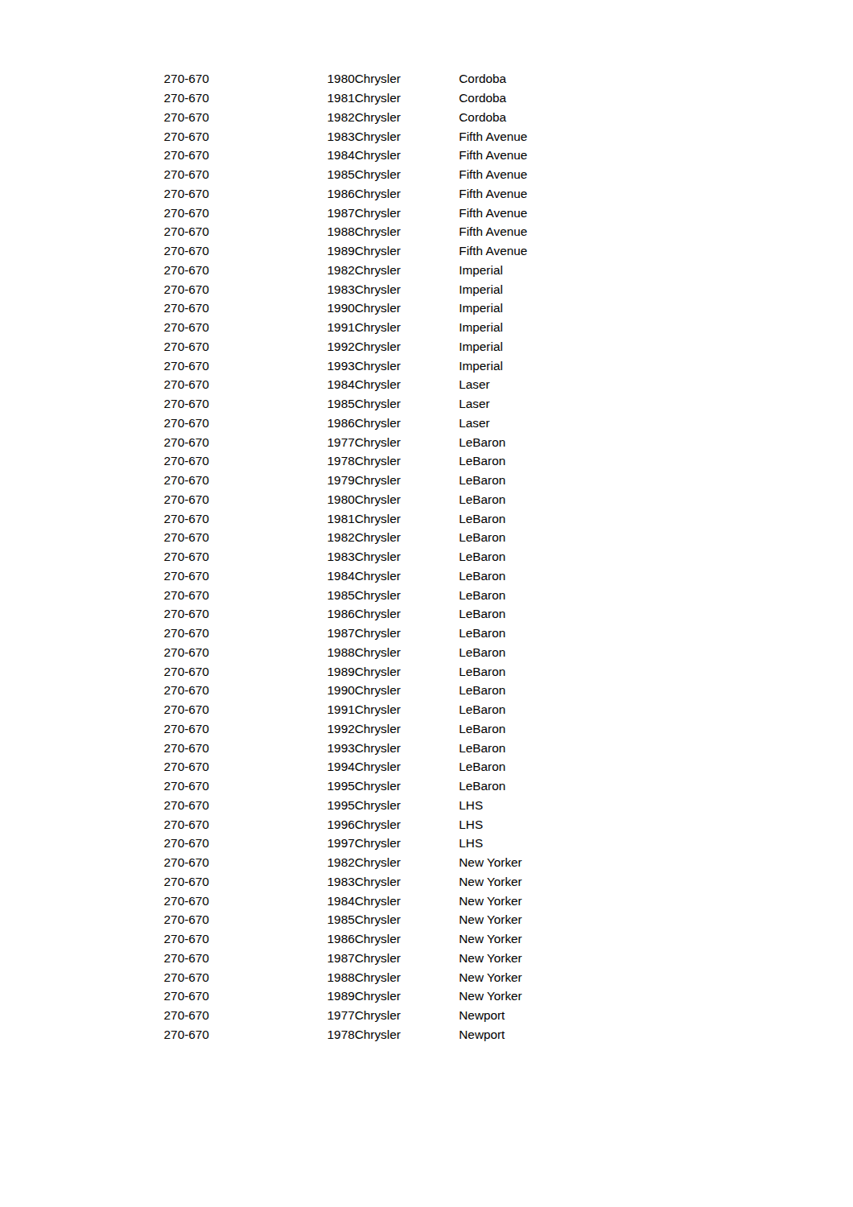| 270-670 | 1980 | Chrysler | Cordoba |
| 270-670 | 1981 | Chrysler | Cordoba |
| 270-670 | 1982 | Chrysler | Cordoba |
| 270-670 | 1983 | Chrysler | Fifth Avenue |
| 270-670 | 1984 | Chrysler | Fifth Avenue |
| 270-670 | 1985 | Chrysler | Fifth Avenue |
| 270-670 | 1986 | Chrysler | Fifth Avenue |
| 270-670 | 1987 | Chrysler | Fifth Avenue |
| 270-670 | 1988 | Chrysler | Fifth Avenue |
| 270-670 | 1989 | Chrysler | Fifth Avenue |
| 270-670 | 1982 | Chrysler | Imperial |
| 270-670 | 1983 | Chrysler | Imperial |
| 270-670 | 1990 | Chrysler | Imperial |
| 270-670 | 1991 | Chrysler | Imperial |
| 270-670 | 1992 | Chrysler | Imperial |
| 270-670 | 1993 | Chrysler | Imperial |
| 270-670 | 1984 | Chrysler | Laser |
| 270-670 | 1985 | Chrysler | Laser |
| 270-670 | 1986 | Chrysler | Laser |
| 270-670 | 1977 | Chrysler | LeBaron |
| 270-670 | 1978 | Chrysler | LeBaron |
| 270-670 | 1979 | Chrysler | LeBaron |
| 270-670 | 1980 | Chrysler | LeBaron |
| 270-670 | 1981 | Chrysler | LeBaron |
| 270-670 | 1982 | Chrysler | LeBaron |
| 270-670 | 1983 | Chrysler | LeBaron |
| 270-670 | 1984 | Chrysler | LeBaron |
| 270-670 | 1985 | Chrysler | LeBaron |
| 270-670 | 1986 | Chrysler | LeBaron |
| 270-670 | 1987 | Chrysler | LeBaron |
| 270-670 | 1988 | Chrysler | LeBaron |
| 270-670 | 1989 | Chrysler | LeBaron |
| 270-670 | 1990 | Chrysler | LeBaron |
| 270-670 | 1991 | Chrysler | LeBaron |
| 270-670 | 1992 | Chrysler | LeBaron |
| 270-670 | 1993 | Chrysler | LeBaron |
| 270-670 | 1994 | Chrysler | LeBaron |
| 270-670 | 1995 | Chrysler | LeBaron |
| 270-670 | 1995 | Chrysler | LHS |
| 270-670 | 1996 | Chrysler | LHS |
| 270-670 | 1997 | Chrysler | LHS |
| 270-670 | 1982 | Chrysler | New Yorker |
| 270-670 | 1983 | Chrysler | New Yorker |
| 270-670 | 1984 | Chrysler | New Yorker |
| 270-670 | 1985 | Chrysler | New Yorker |
| 270-670 | 1986 | Chrysler | New Yorker |
| 270-670 | 1987 | Chrysler | New Yorker |
| 270-670 | 1988 | Chrysler | New Yorker |
| 270-670 | 1989 | Chrysler | New Yorker |
| 270-670 | 1977 | Chrysler | Newport |
| 270-670 | 1978 | Chrysler | Newport |